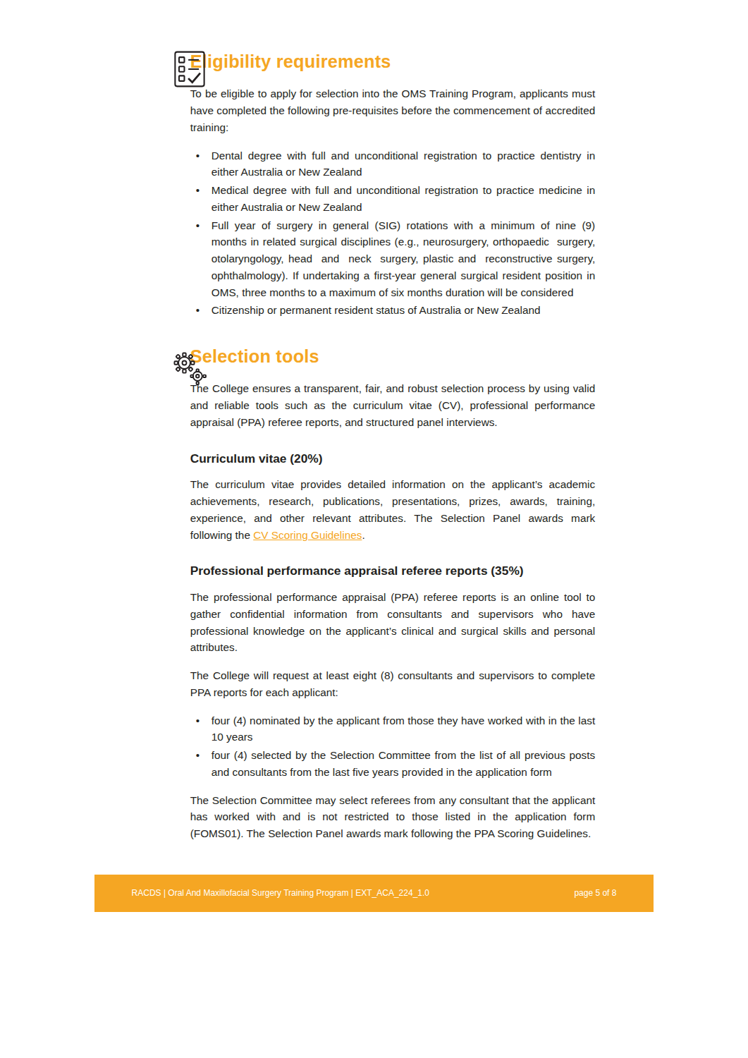Eligibility requirements
To be eligible to apply for selection into the OMS Training Program, applicants must have completed the following pre-requisites before the commencement of accredited training:
Dental degree with full and unconditional registration to practice dentistry in either Australia or New Zealand
Medical degree with full and unconditional registration to practice medicine in either Australia or New Zealand
Full year of surgery in general (SIG) rotations with a minimum of nine (9) months in related surgical disciplines (e.g., neurosurgery, orthopaedic surgery, otolaryngology, head and neck surgery, plastic and reconstructive surgery, ophthalmology). If undertaking a first-year general surgical resident position in OMS, three months to a maximum of six months duration will be considered
Citizenship or permanent resident status of Australia or New Zealand
Selection tools
The College ensures a transparent, fair, and robust selection process by using valid and reliable tools such as the curriculum vitae (CV), professional performance appraisal (PPA) referee reports, and structured panel interviews.
Curriculum vitae (20%)
The curriculum vitae provides detailed information on the applicant’s academic achievements, research, publications, presentations, prizes, awards, training, experience, and other relevant attributes. The Selection Panel awards mark following the CV Scoring Guidelines.
Professional performance appraisal referee reports (35%)
The professional performance appraisal (PPA) referee reports is an online tool to gather confidential information from consultants and supervisors who have professional knowledge on the applicant’s clinical and surgical skills and personal attributes.
The College will request at least eight (8) consultants and supervisors to complete PPA reports for each applicant:
four (4) nominated by the applicant from those they have worked with in the last 10 years
four (4) selected by the Selection Committee from the list of all previous posts and consultants from the last five years provided in the application form
The Selection Committee may select referees from any consultant that the applicant has worked with and is not restricted to those listed in the application form (FOMS01). The Selection Panel awards mark following the PPA Scoring Guidelines.
RACDS | Oral And Maxillofacial Surgery Training Program | EXT_ACA_224_1.0
page 5 of 8